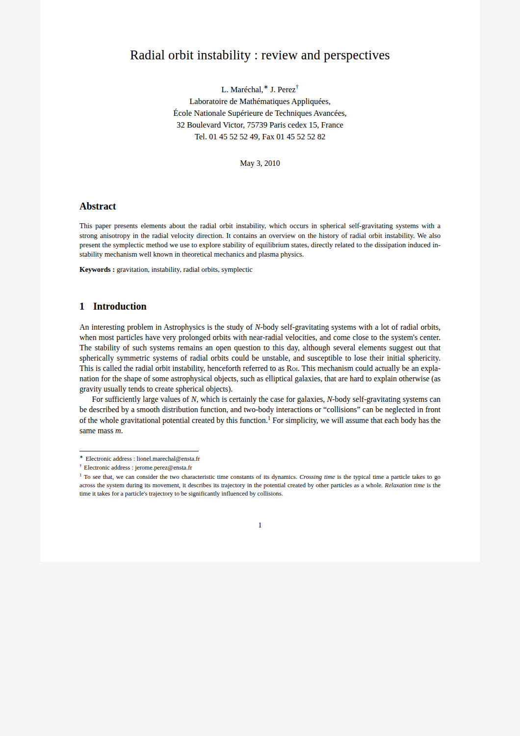Radial orbit instability : review and perspectives
L. Maréchal,∗ J. Perez† Laboratoire de Mathématiques Appliquées, École Nationale Supérieure de Techniques Avancées, 32 Boulevard Victor, 75739 Paris cedex 15, France Tel. 01 45 52 52 49, Fax 01 45 52 52 82
May 3, 2010
Abstract
This paper presents elements about the radial orbit instability, which occurs in spherical self-gravitating systems with a strong anisotropy in the radial velocity direction. It contains an overview on the history of radial orbit instability. We also present the symplectic method we use to explore stability of equilibrium states, directly related to the dissipation induced instability mechanism well known in theoretical mechanics and plasma physics.
Keywords : gravitation, instability, radial orbits, symplectic
1 Introduction
An interesting problem in Astrophysics is the study of N-body self-gravitating systems with a lot of radial orbits, when most particles have very prolonged orbits with near-radial velocities, and come close to the system's center. The stability of such systems remains an open question to this day, although several elements suggest out that spherically symmetric systems of radial orbits could be unstable, and susceptible to lose their initial sphericity. This is called the radial orbit instability, henceforth referred to as Roi. This mechanism could actually be an explanation for the shape of some astrophysical objects, such as elliptical galaxies, that are hard to explain otherwise (as gravity usually tends to create spherical objects).
For sufficiently large values of N, which is certainly the case for galaxies, N-body self-gravitating systems can be described by a smooth distribution function, and two-body interactions or “collisions” can be neglected in front of the whole gravitational potential created by this function.1 For simplicity, we will assume that each body has the same mass m.
∗Electronic address : lionel.marechal@ensta.fr
†Electronic address : jerome.perez@ensta.fr
1 To see that, we can consider the two characteristic time constants of its dynamics. Crossing time is the typical time a particle takes to go across the system during its movement, it describes its trajectory in the potential created by other particles as a whole. Relaxation time is the time it takes for a particle's trajectory to be significantly influenced by collisions.
1